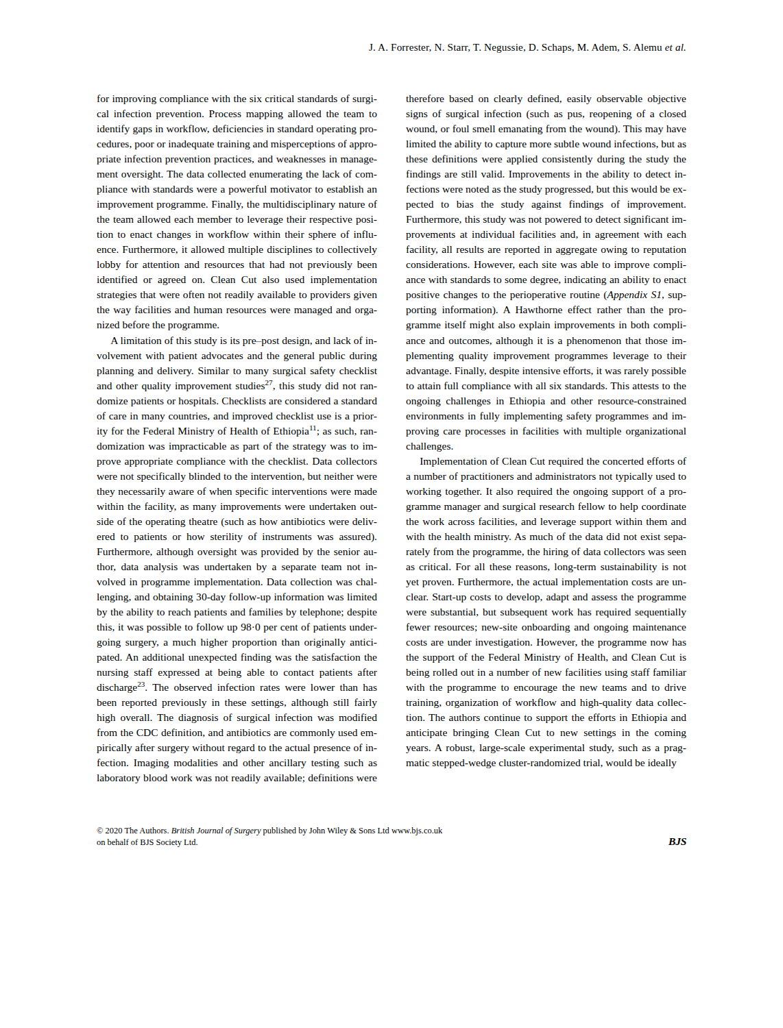J. A. Forrester, N. Starr, T. Negussie, D. Schaps, M. Adem, S. Alemu et al.
for improving compliance with the six critical standards of surgical infection prevention. Process mapping allowed the team to identify gaps in workflow, deficiencies in standard operating procedures, poor or inadequate training and misperceptions of appropriate infection prevention practices, and weaknesses in management oversight. The data collected enumerating the lack of compliance with standards were a powerful motivator to establish an improvement programme. Finally, the multidisciplinary nature of the team allowed each member to leverage their respective position to enact changes in workflow within their sphere of influence. Furthermore, it allowed multiple disciplines to collectively lobby for attention and resources that had not previously been identified or agreed on. Clean Cut also used implementation strategies that were often not readily available to providers given the way facilities and human resources were managed and organized before the programme.
A limitation of this study is its pre–post design, and lack of involvement with patient advocates and the general public during planning and delivery. Similar to many surgical safety checklist and other quality improvement studies27, this study did not randomize patients or hospitals. Checklists are considered a standard of care in many countries, and improved checklist use is a priority for the Federal Ministry of Health of Ethiopia11; as such, randomization was impracticable as part of the strategy was to improve appropriate compliance with the checklist. Data collectors were not specifically blinded to the intervention, but neither were they necessarily aware of when specific interventions were made within the facility, as many improvements were undertaken outside of the operating theatre (such as how antibiotics were delivered to patients or how sterility of instruments was assured). Furthermore, although oversight was provided by the senior author, data analysis was undertaken by a separate team not involved in programme implementation. Data collection was challenging, and obtaining 30-day follow-up information was limited by the ability to reach patients and families by telephone; despite this, it was possible to follow up 98·0 per cent of patients undergoing surgery, a much higher proportion than originally anticipated. An additional unexpected finding was the satisfaction the nursing staff expressed at being able to contact patients after discharge23. The observed infection rates were lower than has been reported previously in these settings, although still fairly high overall. The diagnosis of surgical infection was modified from the CDC definition, and antibiotics are commonly used empirically after surgery without regard to the actual presence of infection. Imaging modalities and other ancillary testing such as laboratory blood work was not readily available; definitions were therefore based on clearly defined, easily observable objective signs of surgical infection (such as pus, reopening of a closed wound, or foul smell emanating from the wound). This may have limited the ability to capture more subtle wound infections, but as these definitions were applied consistently during the study the findings are still valid. Improvements in the ability to detect infections were noted as the study progressed, but this would be expected to bias the study against findings of improvement. Furthermore, this study was not powered to detect significant improvements at individual facilities and, in agreement with each facility, all results are reported in aggregate owing to reputation considerations. However, each site was able to improve compliance with standards to some degree, indicating an ability to enact positive changes to the perioperative routine (Appendix S1, supporting information). A Hawthorne effect rather than the programme itself might also explain improvements in both compliance and outcomes, although it is a phenomenon that those implementing quality improvement programmes leverage to their advantage. Finally, despite intensive efforts, it was rarely possible to attain full compliance with all six standards. This attests to the ongoing challenges in Ethiopia and other resource-constrained environments in fully implementing safety programmes and improving care processes in facilities with multiple organizational challenges.
Implementation of Clean Cut required the concerted efforts of a number of practitioners and administrators not typically used to working together. It also required the ongoing support of a programme manager and surgical research fellow to help coordinate the work across facilities, and leverage support within them and with the health ministry. As much of the data did not exist separately from the programme, the hiring of data collectors was seen as critical. For all these reasons, long-term sustainability is not yet proven. Furthermore, the actual implementation costs are unclear. Start-up costs to develop, adapt and assess the programme were substantial, but subsequent work has required sequentially fewer resources; new-site onboarding and ongoing maintenance costs are under investigation. However, the programme now has the support of the Federal Ministry of Health, and Clean Cut is being rolled out in a number of new facilities using staff familiar with the programme to encourage the new teams and to drive training, organization of workflow and high-quality data collection. The authors continue to support the efforts in Ethiopia and anticipate bringing Clean Cut to new settings in the coming years. A robust, large-scale experimental study, such as a pragmatic stepped-wedge cluster-randomized trial, would be ideally
© 2020 The Authors. British Journal of Surgery published by John Wiley & Sons Ltd www.bjs.co.uk
on behalf of BJS Society Ltd.
BJS